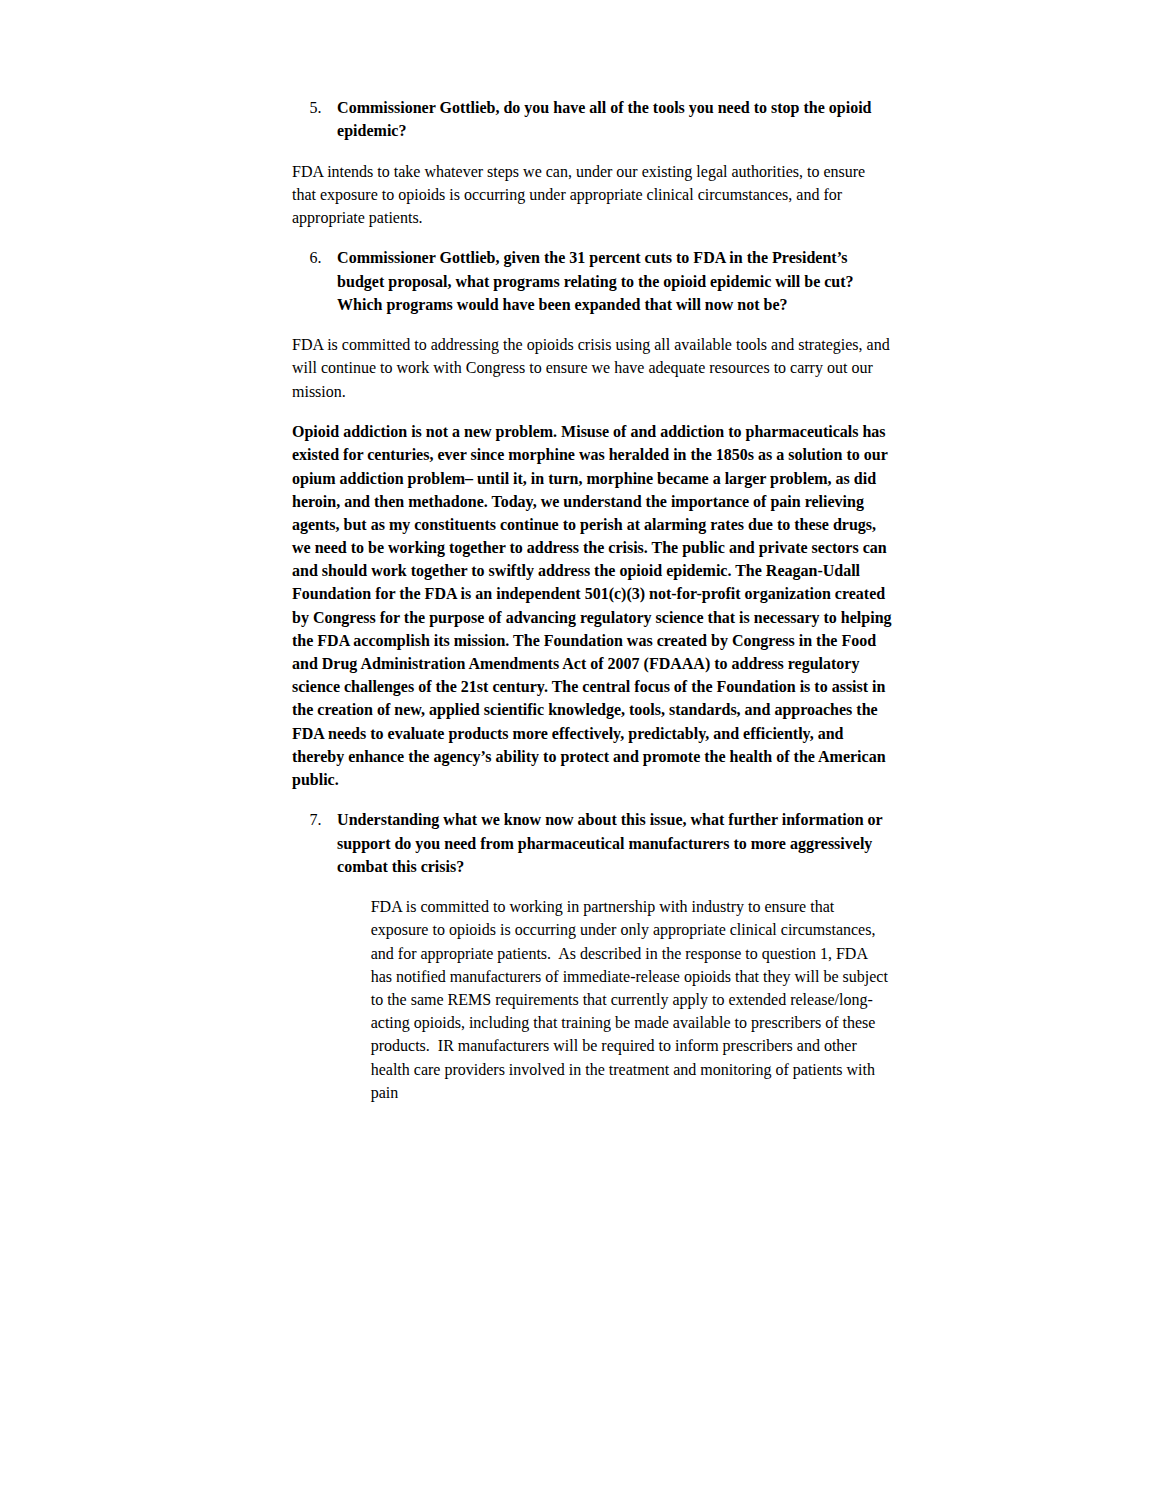Commissioner Gottlieb, do you have all of the tools you need to stop the opioid epidemic?
FDA intends to take whatever steps we can, under our existing legal authorities, to ensure that exposure to opioids is occurring under appropriate clinical circumstances, and for appropriate patients.
Commissioner Gottlieb, given the 31 percent cuts to FDA in the President’s budget proposal, what programs relating to the opioid epidemic will be cut? Which programs would have been expanded that will now not be?
FDA is committed to addressing the opioids crisis using all available tools and strategies, and will continue to work with Congress to ensure we have adequate resources to carry out our mission.
Opioid addiction is not a new problem. Misuse of and addiction to pharmaceuticals has existed for centuries, ever since morphine was heralded in the 1850s as a solution to our opium addiction problem– until it, in turn, morphine became a larger problem, as did heroin, and then methadone. Today, we understand the importance of pain relieving agents, but as my constituents continue to perish at alarming rates due to these drugs, we need to be working together to address the crisis. The public and private sectors can and should work together to swiftly address the opioid epidemic. The Reagan-Udall Foundation for the FDA is an independent 501(c)(3) not-for-profit organization created by Congress for the purpose of advancing regulatory science that is necessary to helping the FDA accomplish its mission. The Foundation was created by Congress in the Food and Drug Administration Amendments Act of 2007 (FDAAA) to address regulatory science challenges of the 21st century. The central focus of the Foundation is to assist in the creation of new, applied scientific knowledge, tools, standards, and approaches the FDA needs to evaluate products more effectively, predictably, and efficiently, and thereby enhance the agency’s ability to protect and promote the health of the American public.
Understanding what we know now about this issue, what further information or support do you need from pharmaceutical manufacturers to more aggressively combat this crisis?
FDA is committed to working in partnership with industry to ensure that exposure to opioids is occurring under only appropriate clinical circumstances, and for appropriate patients. As described in the response to question 1, FDA has notified manufacturers of immediate-release opioids that they will be subject to the same REMS requirements that currently apply to extended release/long-acting opioids, including that training be made available to prescribers of these products. IR manufacturers will be required to inform prescribers and other health care providers involved in the treatment and monitoring of patients with pain